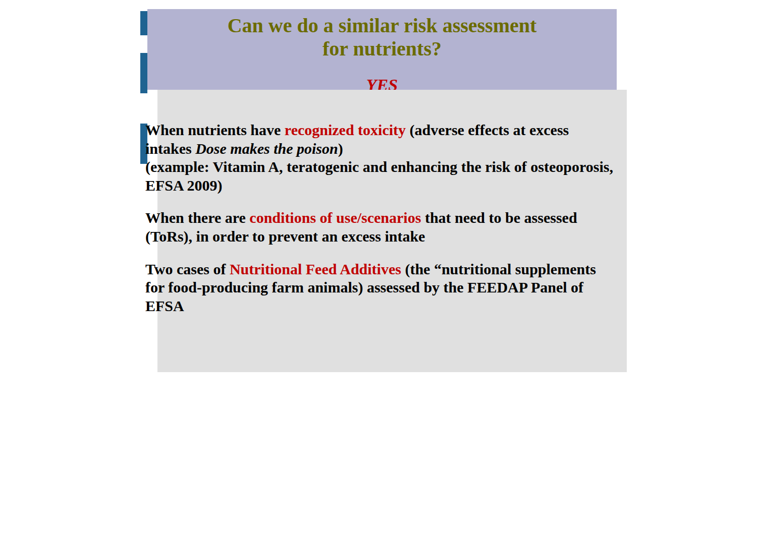Can we do a similar risk assessment
for nutrients?
YES
When nutrients have recognized toxicity (adverse effects at excess intakes Dose makes the poison)
(example: Vitamin A, teratogenic and enhancing the risk of osteoporosis, EFSA 2009)
When there are conditions of use/scenarios that need to be assessed (ToRs), in order to prevent an excess intake
Two cases of Nutritional Feed Additives (the “nutritional supplements for food-producing farm animals) assessed by the FEEDAP Panel of EFSA